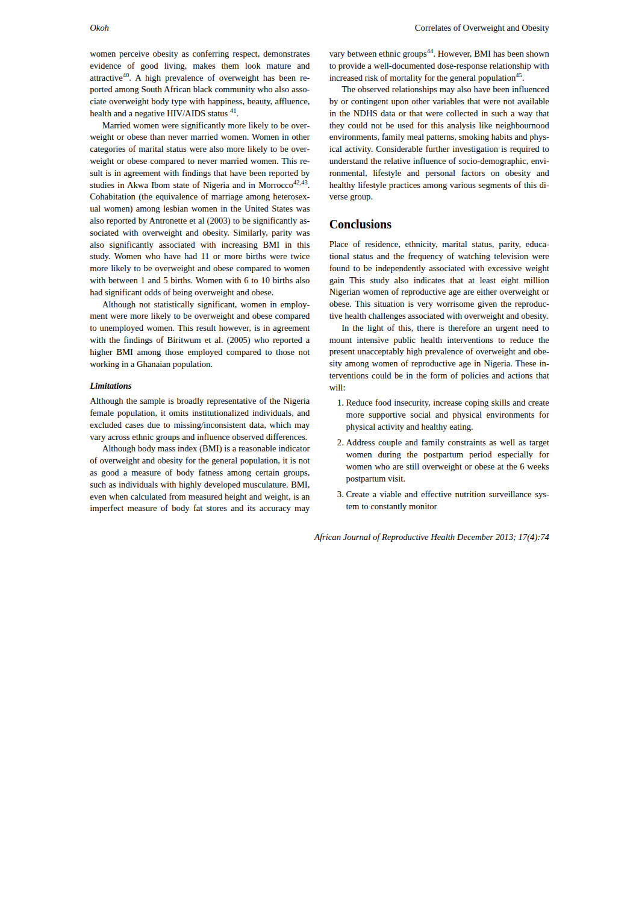Okoh Correlates of Overweight and Obesity
women perceive obesity as conferring respect, demonstrates evidence of good living, makes them look mature and attractive40. A high prevalence of overweight has been reported among South African black community who also associate overweight body type with happiness, beauty, affluence, health and a negative HIV/AIDS status 41.
Married women were significantly more likely to be overweight or obese than never married women. Women in other categories of marital status were also more likely to be overweight or obese compared to never married women. This result is in agreement with findings that have been reported by studies in Akwa Ibom state of Nigeria and in Morrocco42,43. Cohabitation (the equivalence of marriage among heterosexual women) among lesbian women in the United States was also reported by Antronette et al (2003) to be significantly associated with overweight and obesity. Similarly, parity was also significantly associated with increasing BMI in this study. Women who have had 11 or more births were twice more likely to be overweight and obese compared to women with between 1 and 5 births. Women with 6 to 10 births also had significant odds of being overweight and obese.
Although not statistically significant, women in employment were more likely to be overweight and obese compared to unemployed women. This result however, is in agreement with the findings of Biritwum et al. (2005) who reported a higher BMI among those employed compared to those not working in a Ghanaian population.
Limitations
Although the sample is broadly representative of the Nigeria female population, it omits institutionalized individuals, and excluded cases due to missing/inconsistent data, which may vary across ethnic groups and influence observed differences.
Although body mass index (BMI) is a reasonable indicator of overweight and obesity for the general population, it is not as good a measure of body fatness among certain groups, such as individuals with highly developed musculature. BMI, even when calculated from measured height and weight, is an imperfect measure of body fat stores and its accuracy may vary between ethnic groups44. However, BMI has been shown to provide a well-documented dose-response relationship with increased risk of mortality for the general population45.
The observed relationships may also have been influenced by or contingent upon other variables that were not available in the NDHS data or that were collected in such a way that they could not be used for this analysis like neighbournood environments, family meal patterns, smoking habits and physical activity. Considerable further investigation is required to understand the relative influence of socio-demographic, environmental, lifestyle and personal factors on obesity and healthy lifestyle practices among various segments of this diverse group.
Conclusions
Place of residence, ethnicity, marital status, parity, educational status and the frequency of watching television were found to be independently associated with excessive weight gain This study also indicates that at least eight million Nigerian women of reproductive age are either overweight or obese. This situation is very worrisome given the reproductive health challenges associated with overweight and obesity.
In the light of this, there is therefore an urgent need to mount intensive public health interventions to reduce the present unacceptably high prevalence of overweight and obesity among women of reproductive age in Nigeria. These interventions could be in the form of policies and actions that will:
Reduce food insecurity, increase coping skills and create more supportive social and physical environments for physical activity and healthy eating.
Address couple and family constraints as well as target women during the postpartum period especially for women who are still overweight or obese at the 6 weeks postpartum visit.
Create a viable and effective nutrition surveillance system to constantly monitor
African Journal of Reproductive Health December 2013; 17(4):74